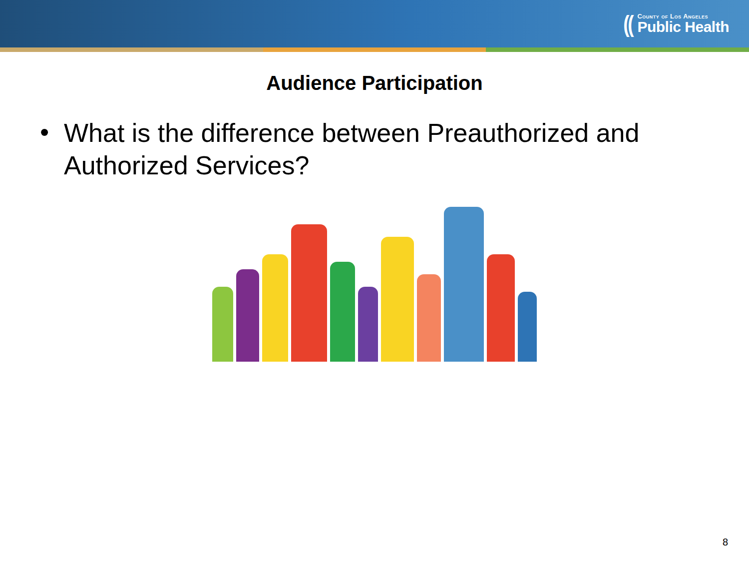(( County of Los Angeles Public Health
Audience Participation
What is the difference between Preauthorized and Authorized Services?
8